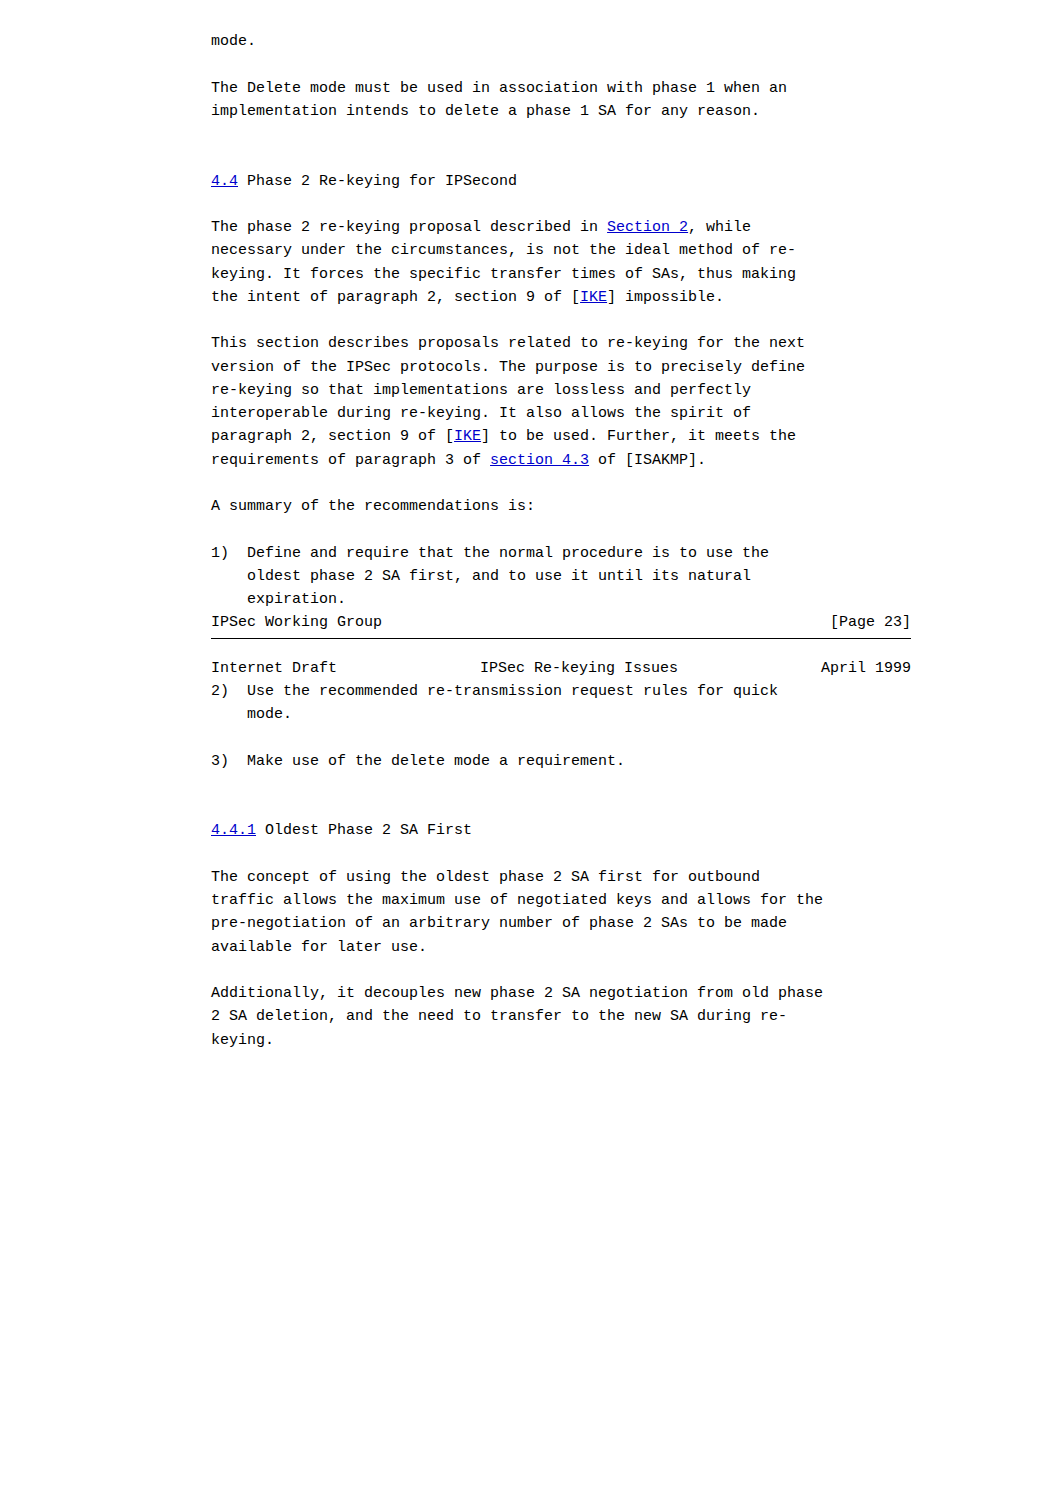mode.

The Delete mode must be used in association with phase 1 when an
implementation intends to delete a phase 1 SA for any reason.


4.4 Phase 2 Re-keying for IPSecond

The phase 2 re-keying proposal described in Section 2, while
necessary under the circumstances, is not the ideal method of re-
keying. It forces the specific transfer times of SAs, thus making
the intent of paragraph 2, section 9 of [IKE] impossible.

This section describes proposals related to re-keying for the next
version of the IPSec protocols. The purpose is to precisely define
re-keying so that implementations are lossless and perfectly
interoperable during re-keying. It also allows the spirit of
paragraph 2, section 9 of [IKE] to be used. Further, it meets the
requirements of paragraph 3 of section 4.3 of [ISAKMP].

A summary of the recommendations is:

1)  Define and require that the normal procedure is to use the
    oldest phase 2 SA first, and to use it until its natural
    expiration.
IPSec Working Group[Page 23]
Internet Draft IPSec Re-keying Issues April 1999
2)  Use the recommended re-transmission request rules for quick
    mode.

3)  Make use of the delete mode a requirement.


4.4.1 Oldest Phase 2 SA First

The concept of using the oldest phase 2 SA first for outbound
traffic allows the maximum use of negotiated keys and allows for the
pre-negotiation of an arbitrary number of phase 2 SAs to be made
available for later use.

Additionally, it decouples new phase 2 SA negotiation from old phase
2 SA deletion, and the need to transfer to the new SA during re-
keying.